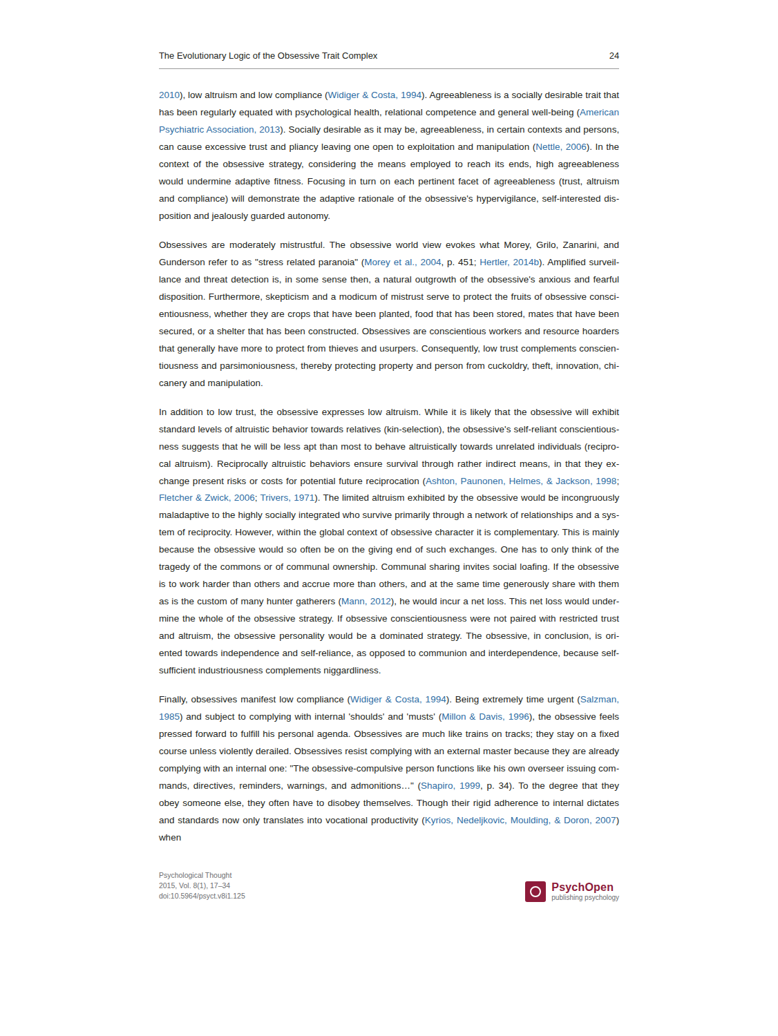The Evolutionary Logic of the Obsessive Trait Complex 24
2010), low altruism and low compliance (Widiger & Costa, 1994). Agreeableness is a socially desirable trait that has been regularly equated with psychological health, relational competence and general well-being (American Psychiatric Association, 2013). Socially desirable as it may be, agreeableness, in certain contexts and persons, can cause excessive trust and pliancy leaving one open to exploitation and manipulation (Nettle, 2006). In the context of the obsessive strategy, considering the means employed to reach its ends, high agreeableness would undermine adaptive fitness. Focusing in turn on each pertinent facet of agreeableness (trust, altruism and compliance) will demonstrate the adaptive rationale of the obsessive's hypervigilance, self-interested disposition and jealously guarded autonomy.
Obsessives are moderately mistrustful. The obsessive world view evokes what Morey, Grilo, Zanarini, and Gunderson refer to as "stress related paranoia" (Morey et al., 2004, p. 451; Hertler, 2014b). Amplified surveillance and threat detection is, in some sense then, a natural outgrowth of the obsessive's anxious and fearful disposition. Furthermore, skepticism and a modicum of mistrust serve to protect the fruits of obsessive conscientiousness, whether they are crops that have been planted, food that has been stored, mates that have been secured, or a shelter that has been constructed. Obsessives are conscientious workers and resource hoarders that generally have more to protect from thieves and usurpers. Consequently, low trust complements conscientiousness and parsimoniousness, thereby protecting property and person from cuckoldry, theft, innovation, chicanery and manipulation.
In addition to low trust, the obsessive expresses low altruism. While it is likely that the obsessive will exhibit standard levels of altruistic behavior towards relatives (kin-selection), the obsessive's self-reliant conscientiousness suggests that he will be less apt than most to behave altruistically towards unrelated individuals (reciprocal altruism). Reciprocally altruistic behaviors ensure survival through rather indirect means, in that they exchange present risks or costs for potential future reciprocation (Ashton, Paunonen, Helmes, & Jackson, 1998; Fletcher & Zwick, 2006; Trivers, 1971). The limited altruism exhibited by the obsessive would be incongruously maladaptive to the highly socially integrated who survive primarily through a network of relationships and a system of reciprocity. However, within the global context of obsessive character it is complementary. This is mainly because the obsessive would so often be on the giving end of such exchanges. One has to only think of the tragedy of the commons or of communal ownership. Communal sharing invites social loafing. If the obsessive is to work harder than others and accrue more than others, and at the same time generously share with them as is the custom of many hunter gatherers (Mann, 2012), he would incur a net loss. This net loss would undermine the whole of the obsessive strategy. If obsessive conscientiousness were not paired with restricted trust and altruism, the obsessive personality would be a dominated strategy. The obsessive, in conclusion, is oriented towards independence and self-reliance, as opposed to communion and interdependence, because self-sufficient industriousness complements niggardliness.
Finally, obsessives manifest low compliance (Widiger & Costa, 1994). Being extremely time urgent (Salzman, 1985) and subject to complying with internal 'shoulds' and 'musts' (Millon & Davis, 1996), the obsessive feels pressed forward to fulfill his personal agenda. Obsessives are much like trains on tracks; they stay on a fixed course unless violently derailed. Obsessives resist complying with an external master because they are already complying with an internal one: "The obsessive-compulsive person functions like his own overseer issuing commands, directives, reminders, warnings, and admonitions…" (Shapiro, 1999, p. 34). To the degree that they obey someone else, they often have to disobey themselves. Though their rigid adherence to internal dictates and standards now only translates into vocational productivity (Kyrios, Nedeljkovic, Moulding, & Doron, 2007) when
Psychological Thought
2015, Vol. 8(1), 17–34
doi:10.5964/psyct.v8i1.125
PsychOpen
publishing psychology